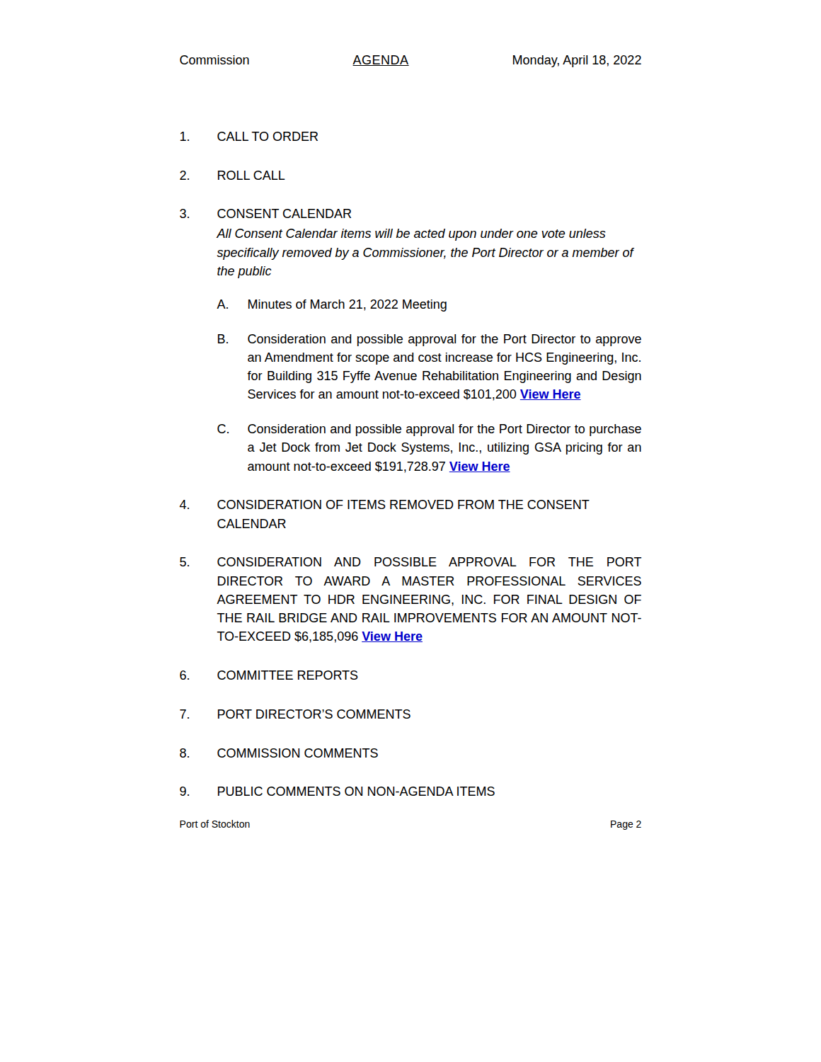Commission
AGENDA
Monday, April 18, 2022
1. Call to Order
2. Roll Call
3. Consent Calendar All Consent Calendar items will be acted upon under one vote unless specifically removed by a Commissioner, the Port Director or a member of the public
A. Minutes of March 21, 2022 Meeting
B. Consideration and possible approval for the Port Director to approve an Amendment for scope and cost increase for HCS Engineering, Inc. for Building 315 Fyffe Avenue Rehabilitation Engineering and Design Services for an amount not-to-exceed $101,200 View Here
C. Consideration and possible approval for the Port Director to purchase a Jet Dock from Jet Dock Systems, Inc., utilizing GSA pricing for an amount not-to-exceed $191,728.97 View Here
4. Consideration of Items Removed from the Consent Calendar
5. Consideration and possible approval for the Port Director to award a Master Professional Services Agreement to HDR Engineering, Inc. for final design of the Rail Bridge and Rail Improvements for an amount not-to-exceed $6,185,096 View Here
6. Committee Reports
7. Port Director’s Comments
8. Commission Comments
9. Public Comments on Non-Agenda Items
Port of Stockton
Page 2